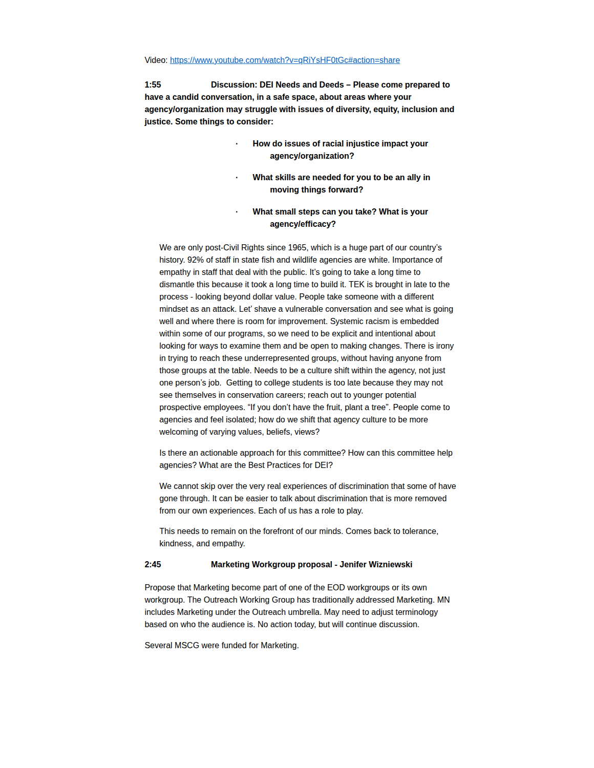Video: https://www.youtube.com/watch?v=qRiYsHF0tGc#action=share
1:55 Discussion: DEI Needs and Deeds – Please come prepared to have a candid conversation, in a safe space, about areas where your agency/organization may struggle with issues of diversity, equity, inclusion and justice. Some things to consider:
How do issues of racial injustice impact your agency/organization?
What skills are needed for you to be an ally in moving things forward?
What small steps can you take? What is your agency/efficacy?
We are only post-Civil Rights since 1965, which is a huge part of our country’s history. 92% of staff in state fish and wildlife agencies are white. Importance of empathy in staff that deal with the public. It’s going to take a long time to dismantle this because it took a long time to build it. TEK is brought in late to the process - looking beyond dollar value. People take someone with a different mindset as an attack. Let’ shave a vulnerable conversation and see what is going well and where there is room for improvement. Systemic racism is embedded within some of our programs, so we need to be explicit and intentional about looking for ways to examine them and be open to making changes. There is irony in trying to reach these underrepresented groups, without having anyone from those groups at the table. Needs to be a culture shift within the agency, not just one person’s job. Getting to college students is too late because they may not see themselves in conservation careers; reach out to younger potential prospective employees. “If you don’t have the fruit, plant a tree”. People come to agencies and feel isolated; how do we shift that agency culture to be more welcoming of varying values, beliefs, views?
Is there an actionable approach for this committee? How can this committee help agencies? What are the Best Practices for DEI?
We cannot skip over the very real experiences of discrimination that some of have gone through. It can be easier to talk about discrimination that is more removed from our own experiences. Each of us has a role to play.
This needs to remain on the forefront of our minds. Comes back to tolerance, kindness, and empathy.
2:45 Marketing Workgroup proposal - Jenifer Wizniewski
Propose that Marketing become part of one of the EOD workgroups or its own workgroup. The Outreach Working Group has traditionally addressed Marketing. MN includes Marketing under the Outreach umbrella. May need to adjust terminology based on who the audience is. No action today, but will continue discussion.
Several MSCG were funded for Marketing.